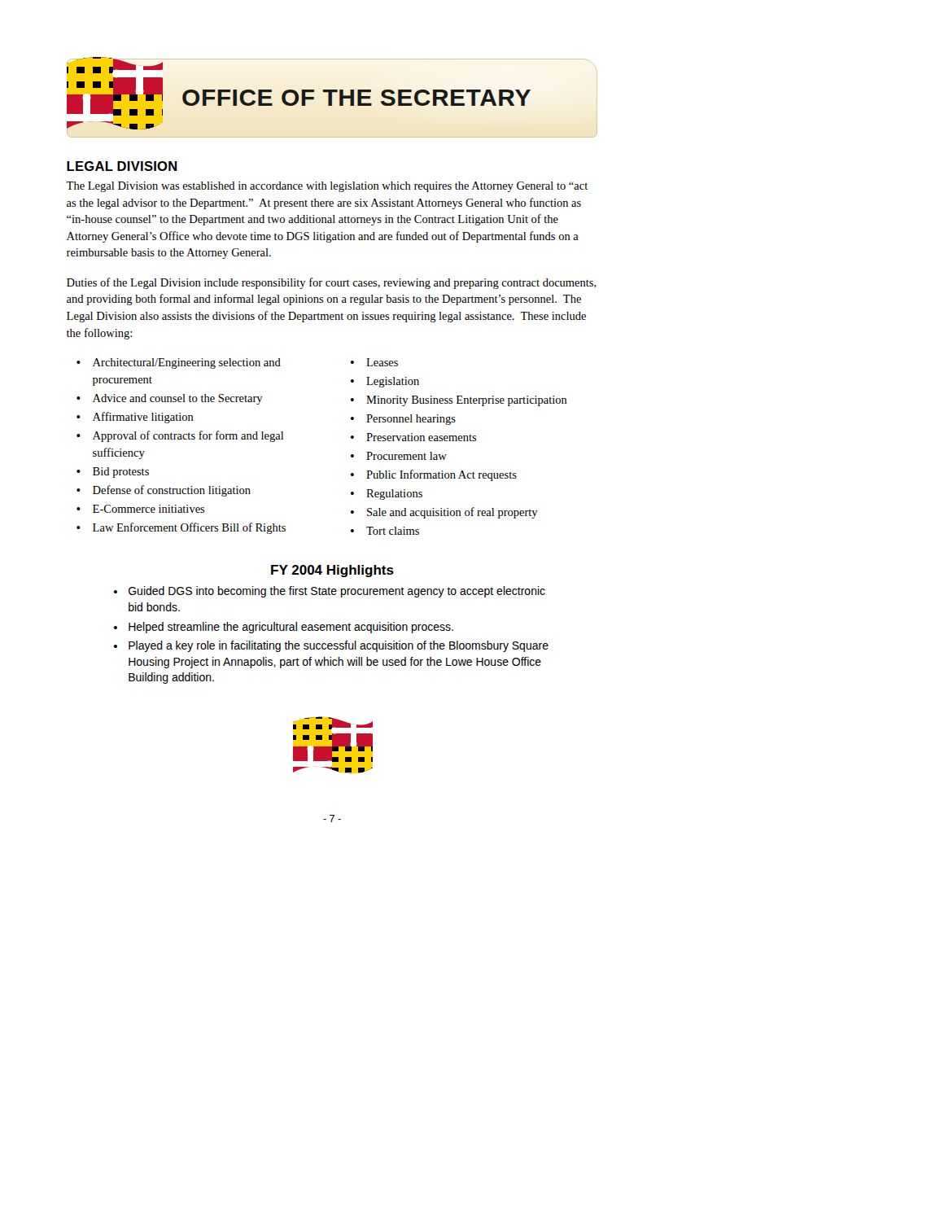OFFICE OF THE SECRETARY
LEGAL DIVISION
The Legal Division was established in accordance with legislation which requires the Attorney General to “act as the legal advisor to the Department.” At present there are six Assistant Attorneys General who function as “in-house counsel” to the Department and two additional attorneys in the Contract Litigation Unit of the Attorney General’s Office who devote time to DGS litigation and are funded out of Departmental funds on a reimbursable basis to the Attorney General.
Duties of the Legal Division include responsibility for court cases, reviewing and preparing contract documents, and providing both formal and informal legal opinions on a regular basis to the Department’s personnel. The Legal Division also assists the divisions of the Department on issues requiring legal assistance. These include the following:
Architectural/Engineering selection and procurement
Advice and counsel to the Secretary
Affirmative litigation
Approval of contracts for form and legal sufficiency
Bid protests
Defense of construction litigation
E-Commerce initiatives
Law Enforcement Officers Bill of Rights
Leases
Legislation
Minority Business Enterprise participation
Personnel hearings
Preservation easements
Procurement law
Public Information Act requests
Regulations
Sale and acquisition of real property
Tort claims
FY 2004 Highlights
Guided DGS into becoming the first State procurement agency to accept electronic bid bonds.
Helped streamline the agricultural easement acquisition process.
Played a key role in facilitating the successful acquisition of the Bloomsbury Square Housing Project in Annapolis, part of which will be used for the Lowe House Office Building addition.
- 7 -